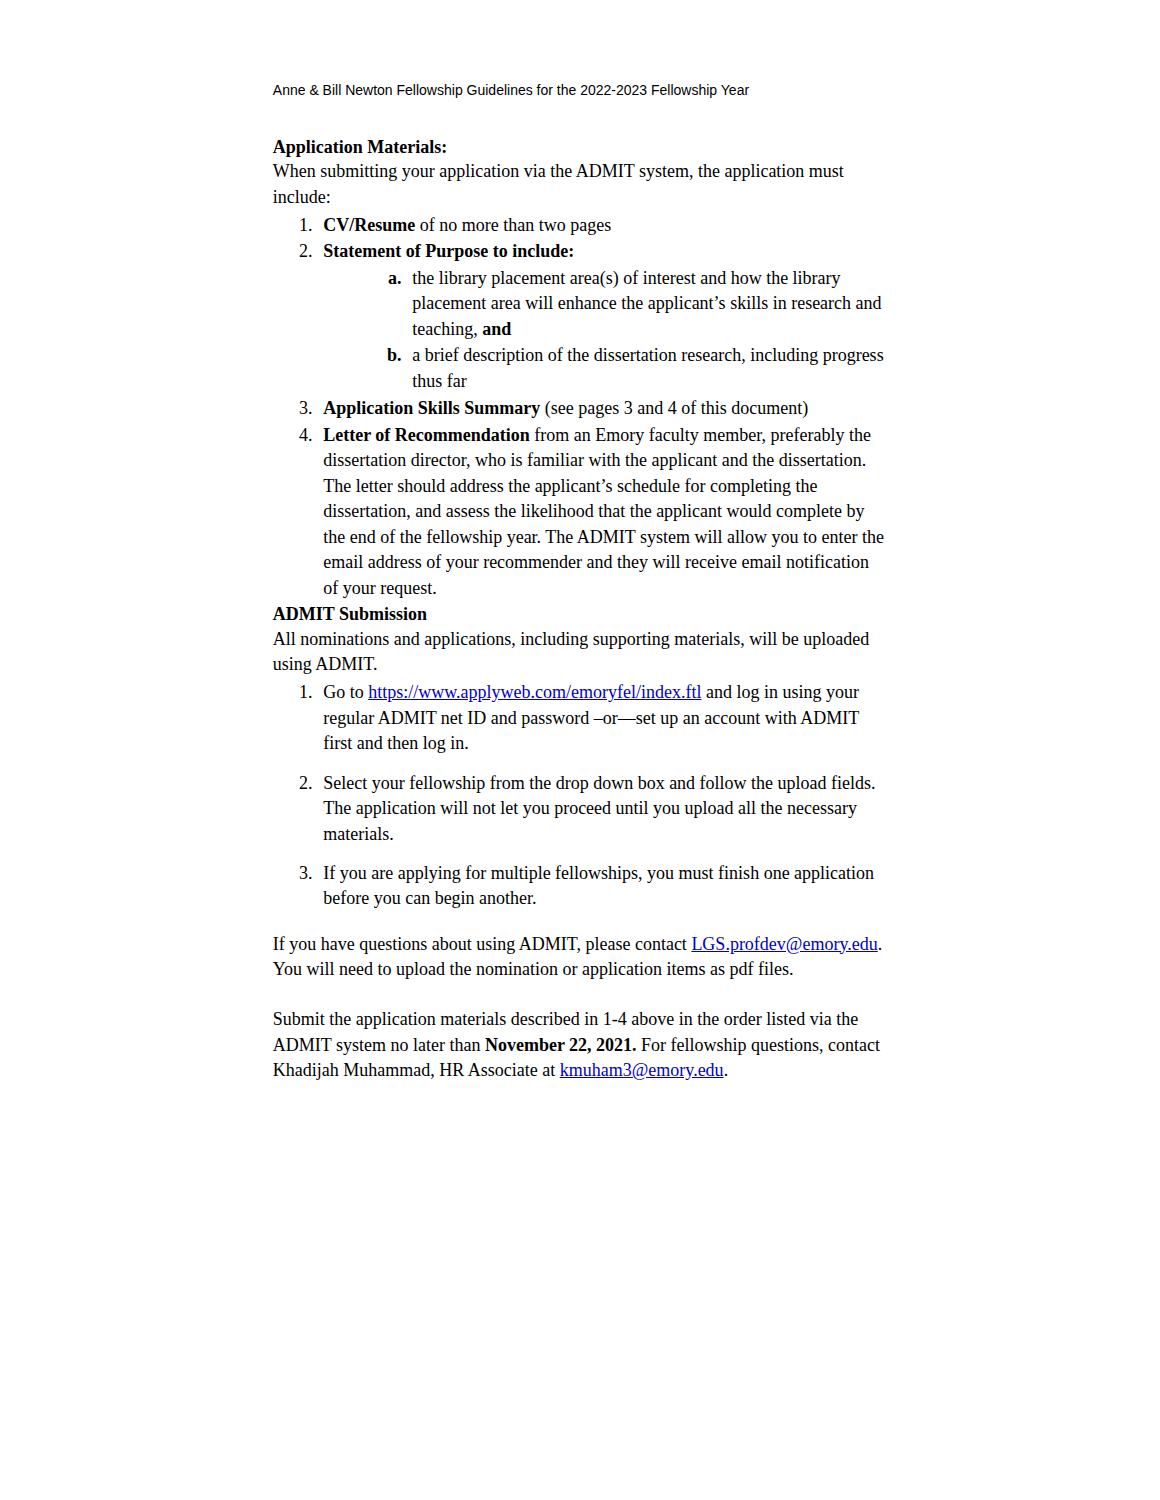Anne & Bill Newton Fellowship Guidelines for the 2022-2023 Fellowship Year
Application Materials:
When submitting your application via the ADMIT system, the application must include:
CV/Resume of no more than two pages
Statement of Purpose to include:
the library placement area(s) of interest and how the library placement area will enhance the applicant’s skills in research and teaching, and
a brief description of the dissertation research, including progress thus far
Application Skills Summary (see pages 3 and 4 of this document)
Letter of Recommendation from an Emory faculty member, preferably the dissertation director, who is familiar with the applicant and the dissertation. The letter should address the applicant’s schedule for completing the dissertation, and assess the likelihood that the applicant would complete by the end of the fellowship year. The ADMIT system will allow you to enter the email address of your recommender and they will receive email notification of your request.
ADMIT Submission
All nominations and applications, including supporting materials, will be uploaded using ADMIT.
Go to https://www.applyweb.com/emoryfel/index.ftl and log in using your regular ADMIT net ID and password –or—set up an account with ADMIT first and then log in.
Select your fellowship from the drop down box and follow the upload fields. The application will not let you proceed until you upload all the necessary materials.
If you are applying for multiple fellowships, you must finish one application before you can begin another.
If you have questions about using ADMIT, please contact LGS.profdev@emory.edu. You will need to upload the nomination or application items as pdf files.
Submit the application materials described in 1-4 above in the order listed via the ADMIT system no later than November 22, 2021. For fellowship questions, contact Khadijah Muhammad, HR Associate at kmuham3@emory.edu.